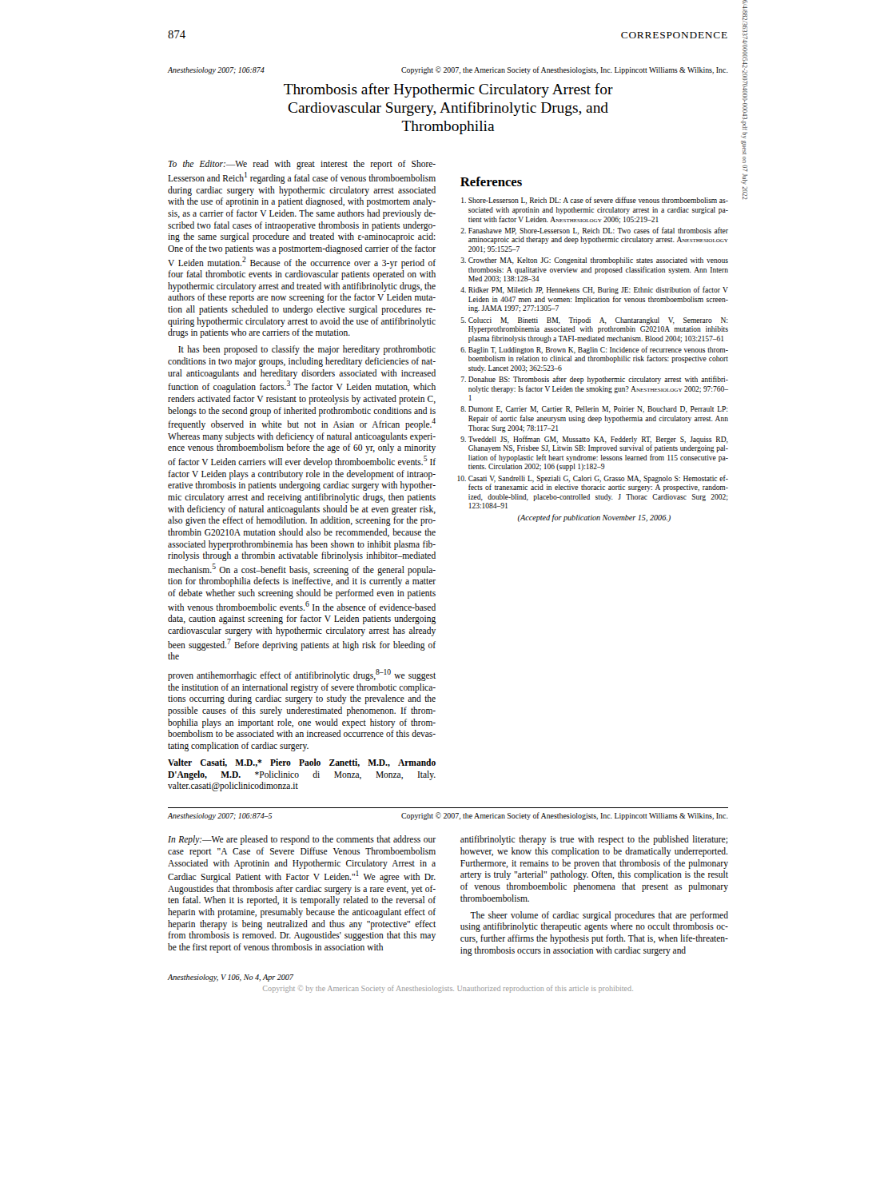Downloaded from http://pubs.asahq.org/anesthesiology/article-pdf/106/4/882/363374/0000542-200704000-00043.pdf by guest on 07 July 2022
874 CORRESPONDENCE
Anesthesiology 2007; 106:874 Copyright © 2007, the American Society of Anesthesiologists, Inc. Lippincott Williams & Wilkins, Inc.
Thrombosis after Hypothermic Circulatory Arrest for
Cardiovascular Surgery, Antifibrinolytic Drugs, and
Thrombophilia
To the Editor:—We read with great interest the report of Shore-Lesserson and Reich1 regarding a fatal case of venous thromboembolism during cardiac surgery with hypothermic circulatory arrest associated with the use of aprotinin in a patient diagnosed, with postmortem analysis, as a carrier of factor V Leiden. The same authors had previously described two fatal cases of intraoperative thrombosis in patients undergoing the same surgical procedure and treated with ε-aminocaproic acid: One of the two patients was a postmortem-diagnosed carrier of the factor V Leiden mutation.2 Because of the occurrence over a 3-yr period of four fatal thrombotic events in cardiovascular patients operated on with hypothermic circulatory arrest and treated with antifibrinolytic drugs, the authors of these reports are now screening for the factor V Leiden mutation all patients scheduled to undergo elective surgical procedures requiring hypothermic circulatory arrest to avoid the use of antifibrinolytic drugs in patients who are carriers of the mutation.
It has been proposed to classify the major hereditary prothrombotic conditions in two major groups, including hereditary deficiencies of natural anticoagulants and hereditary disorders associated with increased function of coagulation factors.3 The factor V Leiden mutation, which renders activated factor V resistant to proteolysis by activated protein C, belongs to the second group of inherited prothrombotic conditions and is frequently observed in white but not in Asian or African people.4 Whereas many subjects with deficiency of natural anticoagulants experience venous thromboembolism before the age of 60 yr, only a minority of factor V Leiden carriers will ever develop thromboembolic events.5 If factor V Leiden plays a contributory role in the development of intraoperative thrombosis in patients undergoing cardiac surgery with hypothermic circulatory arrest and receiving antifibrinolytic drugs, then patients with deficiency of natural anticoagulants should be at even greater risk, also given the effect of hemodilution. In addition, screening for the prothrombin G20210A mutation should also be recommended, because the associated hyperprothrombinemia has been shown to inhibit plasma fibrinolysis through a thrombin activatable fibrinolysis inhibitor–mediated mechanism.5 On a cost–benefit basis, screening of the general population for thrombophilia defects is ineffective, and it is currently a matter of debate whether such screening should be performed even in patients with venous thromboembolic events.6 In the absence of evidence-based data, caution against screening for factor V Leiden patients undergoing cardiovascular surgery with hypothermic circulatory arrest has already been suggested.7 Before depriving patients at high risk for bleeding of the
proven antihemorrhagic effect of antifibrinolytic drugs,8–10 we suggest the institution of an international registry of severe thrombotic complications occurring during cardiac surgery to study the prevalence and the possible causes of this surely underestimated phenomenon. If thrombophilia plays an important role, one would expect history of thromboembolism to be associated with an increased occurrence of this devastating complication of cardiac surgery.
Valter Casati, M.D.,* Piero Paolo Zanetti, M.D., Armando D'Angelo, M.D. *Policlinico di Monza, Monza, Italy. valter.casati@policlinicodimonza.it
References
Shore-Lesserson L, Reich DL: A case of severe diffuse venous thromboembolism associated with aprotinin and hypothermic circulatory arrest in a cardiac surgical patient with factor V Leiden. Anesthesiology 2006; 105:219–21
Fanashawe MP, Shore-Lesserson L, Reich DL: Two cases of fatal thrombosis after aminocaproic acid therapy and deep hypothermic circulatory arrest. Anesthesiology 2001; 95:1525–7
Crowther MA, Kelton JG: Congenital thrombophilic states associated with venous thrombosis: A qualitative overview and proposed classification system. Ann Intern Med 2003; 138:128–34
Ridker PM, Miletich JP, Hennekens CH, Buring JE: Ethnic distribution of factor V Leiden in 4047 men and women: Implication for venous thromboembolism screening. JAMA 1997; 277:1305–7
Colucci M, Binetti BM, Tripodi A, Chantarangkul V, Semeraro N: Hyperprothrombinemia associated with prothrombin G20210A mutation inhibits plasma fibrinolysis through a TAFI-mediated mechanism. Blood 2004; 103:2157–61
Baglin T, Luddington R, Brown K, Baglin C: Incidence of recurrence venous thromboembolism in relation to clinical and thrombophilic risk factors: prospective cohort study. Lancet 2003; 362:523–6
Donahue BS: Thrombosis after deep hypothermic circulatory arrest with antifibrinolytic therapy: Is factor V Leiden the smoking gun? Anesthesiology 2002; 97:760–1
Dumont E, Carrier M, Cartier R, Pellerin M, Poirier N, Bouchard D, Perrault LP: Repair of aortic false aneurysm using deep hypothermia and circulatory arrest. Ann Thorac Surg 2004; 78:117–21
Tweddell JS, Hoffman GM, Mussatto KA, Fedderly RT, Berger S, Jaquiss RD, Ghanayem NS, Frisbee SJ, Litwin SB: Improved survival of patients undergoing palliation of hypoplastic left heart syndrome: lessons learned from 115 consecutive patients. Circulation 2002; 106 (suppl 1):182–9
Casati V, Sandrelli L, Speziali G, Calori G, Grasso MA, Spagnolo S: Hemostatic effects of tranexamic acid in elective thoracic aortic surgery: A prospective, randomized, double-blind, placebo-controlled study. J Thorac Cardiovasc Surg 2002; 123:1084–91
(Accepted for publication November 15, 2006.)
Anesthesiology 2007; 106:874–5 Copyright © 2007, the American Society of Anesthesiologists, Inc. Lippincott Williams & Wilkins, Inc.
In Reply:—We are pleased to respond to the comments that address our case report "A Case of Severe Diffuse Venous Thromboembolism Associated with Aprotinin and Hypothermic Circulatory Arrest in a Cardiac Surgical Patient with Factor V Leiden."1 We agree with Dr. Augoustides that thrombosis after cardiac surgery is a rare event, yet often fatal. When it is reported, it is temporally related to the reversal of heparin with protamine, presumably because the anticoagulant effect of heparin therapy is being neutralized and thus any "protective" effect from thrombosis is removed. Dr. Augoustides' suggestion that this may be the first report of venous thrombosis in association with
antifibrinolytic therapy is true with respect to the published literature; however, we know this complication to be dramatically underreported. Furthermore, it remains to be proven that thrombosis of the pulmonary artery is truly "arterial" pathology. Often, this complication is the result of venous thromboembolic phenomena that present as pulmonary thromboembolism.
The sheer volume of cardiac surgical procedures that are performed using antifibrinolytic therapeutic agents where no occult thrombosis occurs, further affirms the hypothesis put forth. That is, when life-threatening thrombosis occurs in association with cardiac surgery and
Anesthesiology, V 106, No 4, Apr 2007
Copyright © by the American Society of Anesthesiologists. Unauthorized reproduction of this article is prohibited.